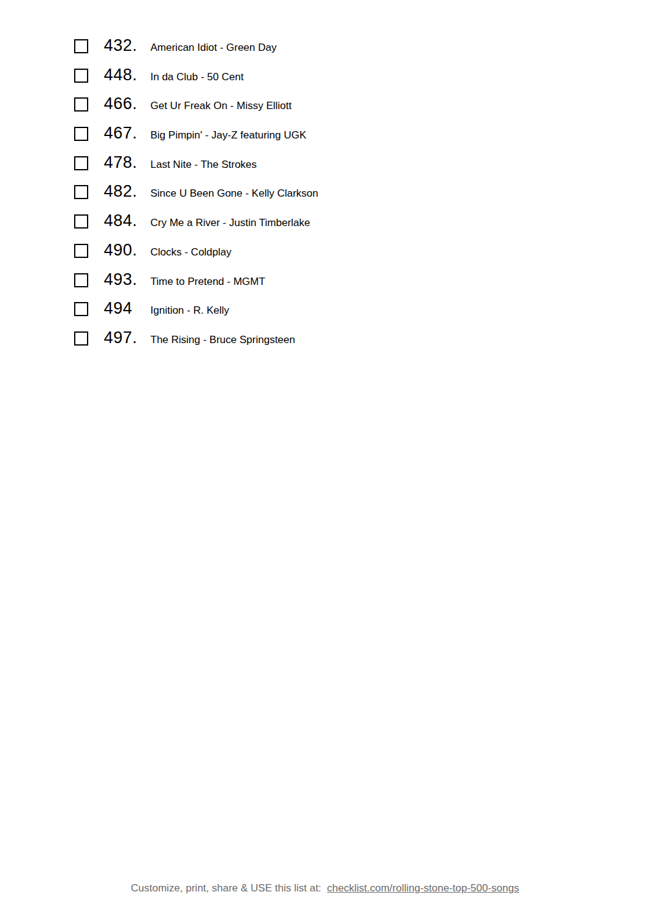432. American Idiot - Green Day
448. In da Club - 50 Cent
466. Get Ur Freak On - Missy Elliott
467. Big Pimpin' - Jay-Z featuring UGK
478. Last Nite - The Strokes
482. Since U Been Gone - Kelly Clarkson
484. Cry Me a River - Justin Timberlake
490. Clocks - Coldplay
493. Time to Pretend - MGMT
494 Ignition - R. Kelly
497. The Rising - Bruce Springsteen
Customize, print, share & USE this list at: checklist.com/rolling-stone-top-500-songs